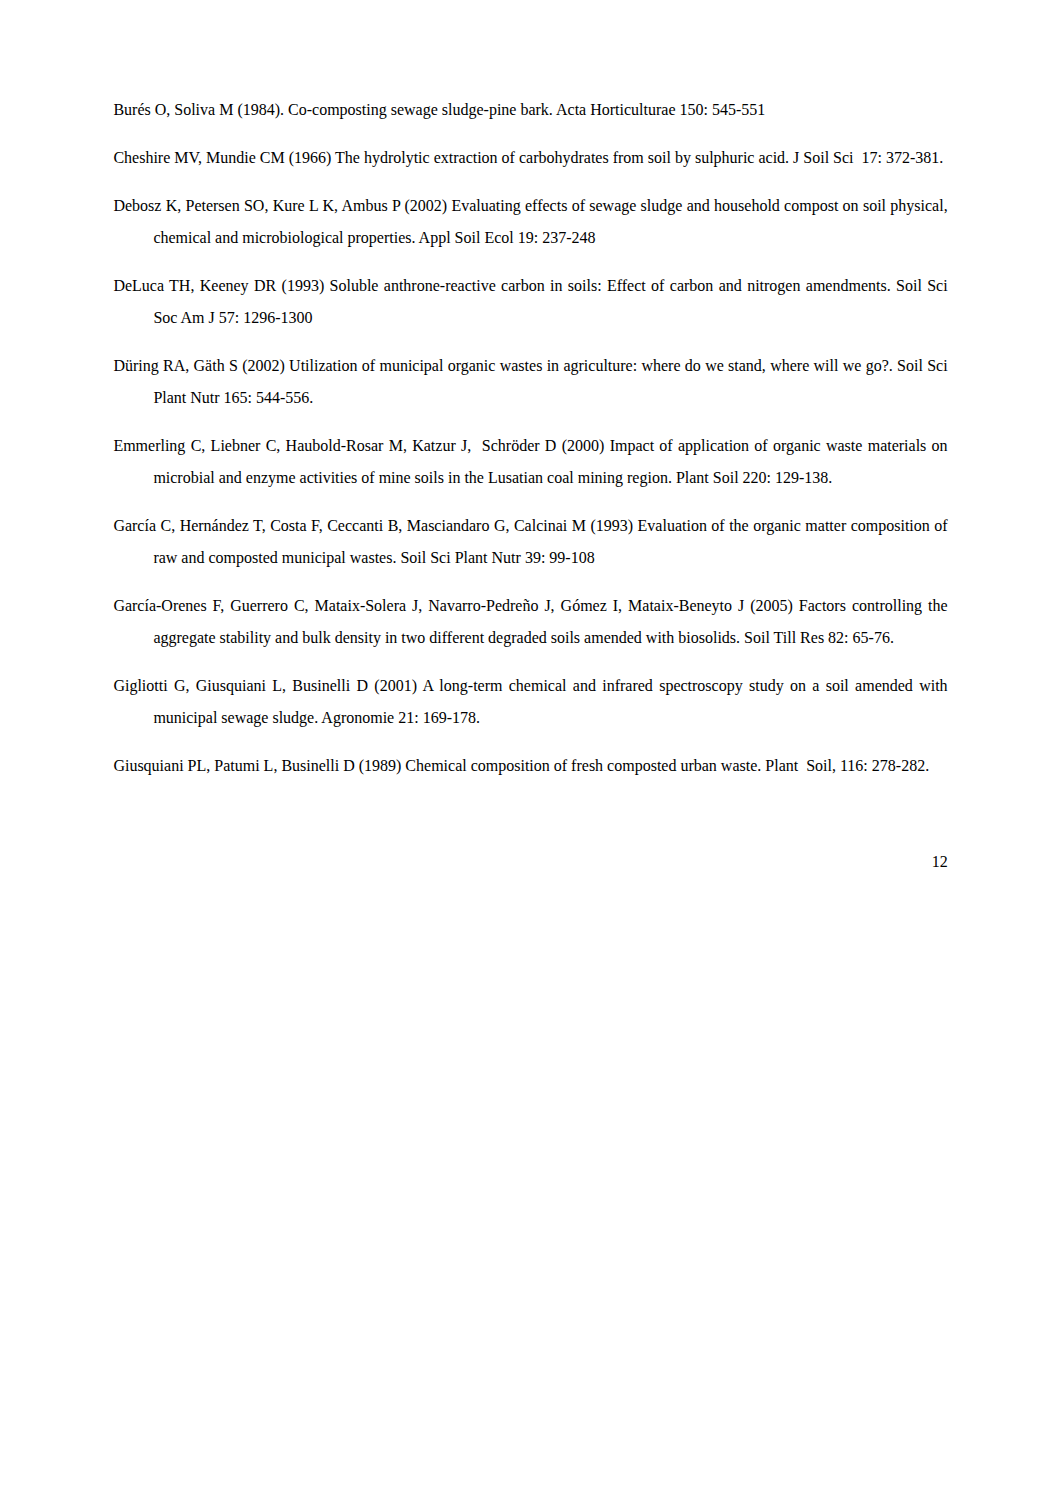Burés O, Soliva M (1984). Co-composting sewage sludge-pine bark. Acta Horticulturae 150: 545-551
Cheshire MV, Mundie CM (1966) The hydrolytic extraction of carbohydrates from soil by sulphuric acid. J Soil Sci 17: 372-381.
Debosz K, Petersen SO, Kure L K, Ambus P (2002) Evaluating effects of sewage sludge and household compost on soil physical, chemical and microbiological properties. Appl Soil Ecol 19: 237-248
DeLuca TH, Keeney DR (1993) Soluble anthrone-reactive carbon in soils: Effect of carbon and nitrogen amendments. Soil Sci Soc Am J 57: 1296-1300
Düring RA, Gäth S (2002) Utilization of municipal organic wastes in agriculture: where do we stand, where will we go?. Soil Sci Plant Nutr 165: 544-556.
Emmerling C, Liebner C, Haubold-Rosar M, Katzur J, Schröder D (2000) Impact of application of organic waste materials on microbial and enzyme activities of mine soils in the Lusatian coal mining region. Plant Soil 220: 129-138.
García C, Hernández T, Costa F, Ceccanti B, Masciandaro G, Calcinai M (1993) Evaluation of the organic matter composition of raw and composted municipal wastes. Soil Sci Plant Nutr 39: 99-108
García-Orenes F, Guerrero C, Mataix-Solera J, Navarro-Pedreño J, Gómez I, Mataix-Beneyto J (2005) Factors controlling the aggregate stability and bulk density in two different degraded soils amended with biosolids. Soil Till Res 82: 65-76.
Gigliotti G, Giusquiani L, Businelli D (2001) A long-term chemical and infrared spectroscopy study on a soil amended with municipal sewage sludge. Agronomie 21: 169-178.
Giusquiani PL, Patumi L, Businelli D (1989) Chemical composition of fresh composted urban waste. Plant Soil, 116: 278-282.
12